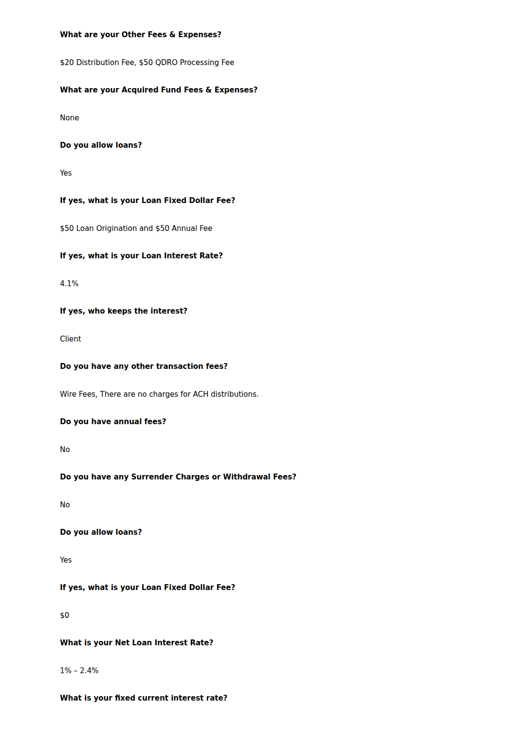What are your Other Fees & Expenses?
$20 Distribution Fee, $50 QDRO Processing Fee
What are your Acquired Fund Fees & Expenses?
None
Do you allow loans?
Yes
If yes, what is your Loan Fixed Dollar Fee?
$50 Loan Origination and $50 Annual Fee
If yes, what is your Loan Interest Rate?
4.1%
If yes, who keeps the interest?
Client
Do you have any other transaction fees?
Wire Fees, There are no charges for ACH distributions.
Do you have annual fees?
No
Do you have any Surrender Charges or Withdrawal Fees?
No
Do you allow loans?
Yes
If yes, what is your Loan Fixed Dollar Fee?
$0
What is your Net Loan Interest Rate?
1% – 2.4%
What is your fixed current interest rate?